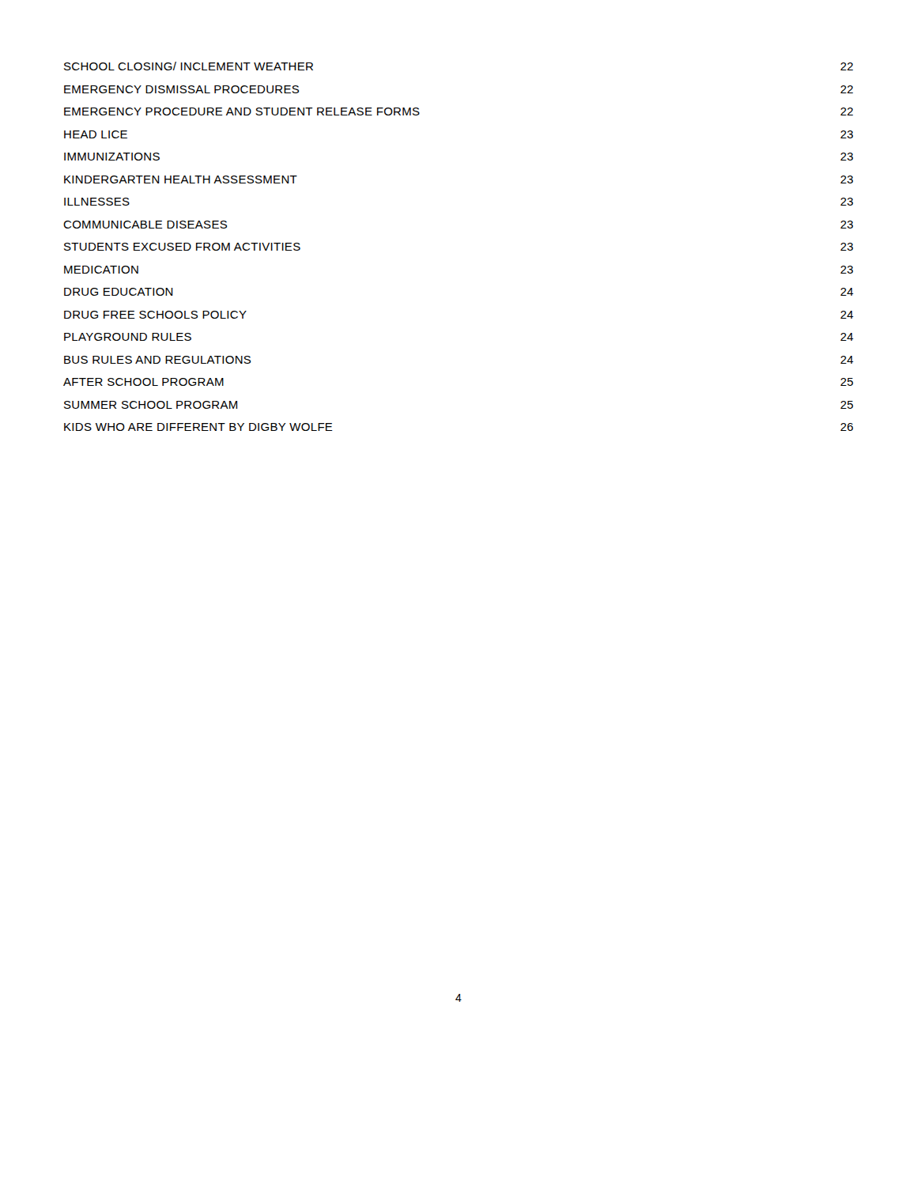| SCHOOL CLOSING/ INCLEMENT WEATHER | 22 |
| EMERGENCY DISMISSAL PROCEDURES | 22 |
| EMERGENCY PROCEDURE AND STUDENT RELEASE FORMS | 22 |
| HEAD LICE | 23 |
| IMMUNIZATIONS | 23 |
| KINDERGARTEN HEALTH ASSESSMENT | 23 |
| ILLNESSES | 23 |
| COMMUNICABLE DISEASES | 23 |
| STUDENTS EXCUSED FROM ACTIVITIES | 23 |
| MEDICATION | 23 |
| DRUG EDUCATION | 24 |
| DRUG FREE SCHOOLS POLICY | 24 |
| PLAYGROUND RULES | 24 |
| BUS RULES AND REGULATIONS | 24 |
| AFTER SCHOOL PROGRAM | 25 |
| SUMMER SCHOOL PROGRAM | 25 |
| KIDS WHO ARE DIFFERENT BY DIGBY WOLFE | 26 |
4